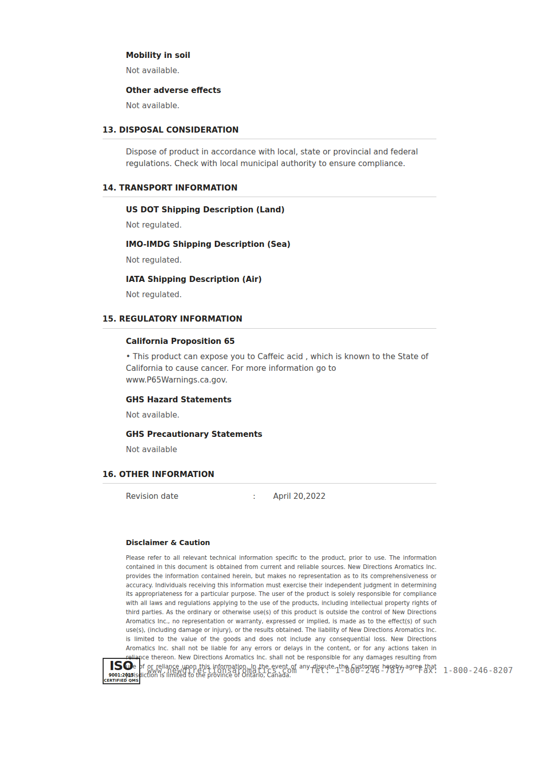Mobility in soil
Not available.
Other adverse effects
Not available.
13. DISPOSAL CONSIDERATION
Dispose of product in accordance with local, state or provincial and federal regulations. Check with local municipal authority to ensure compliance.
14. TRANSPORT INFORMATION
US DOT Shipping Description (Land)
Not regulated.
IMO-IMDG Shipping Description (Sea)
Not regulated.
IATA Shipping Description (Air)
Not regulated.
15. REGULATORY INFORMATION
California Proposition 65
• This product can expose you to Caffeic acid , which is known to the State of California to cause cancer. For more information go to www.P65Warnings.ca.gov.
GHS Hazard Statements
Not available.
GHS Precautionary Statements
Not available
16. OTHER INFORMATION
Revision date
:
April 20,2022
Disclaimer & Caution
Please refer to all relevant technical information specific to the product, prior to use. The information contained in this document is obtained from current and reliable sources. New Directions Aromatics Inc. provides the information contained herein, but makes no representation as to its comprehensiveness or accuracy. Individuals receiving this information must exercise their independent judgment in determining its appropriateness for a particular purpose. The user of the product is solely responsible for compliance with all laws and regulations applying to the use of the products, including intellectual property rights of third parties. As the ordinary or otherwise use(s) of this product is outside the control of New Directions Aromatics Inc., no representation or warranty, expressed or implied, is made as to the effect(s) of such use(s), (including damage or injury), or the results obtained. The liability of New Directions Aromatics Inc. is limited to the value of the goods and does not include any consequential loss. New Directions Aromatics Inc. shall not be liable for any errors or delays in the content, or for any actions taken in reliance thereon. New Directions Aromatics Inc. shall not be responsible for any damages resulting from use of or reliance upon this information. In the event of any dispute, the Customer hereby agree that Jurisdiction is limited to the province of Ontario, Canada.
ISO
9001:2015
CERTIFIED QMS
www.newdirectionsaromatics.com Tel: 1-800-246-7817 Fax: 1-800-246-8207